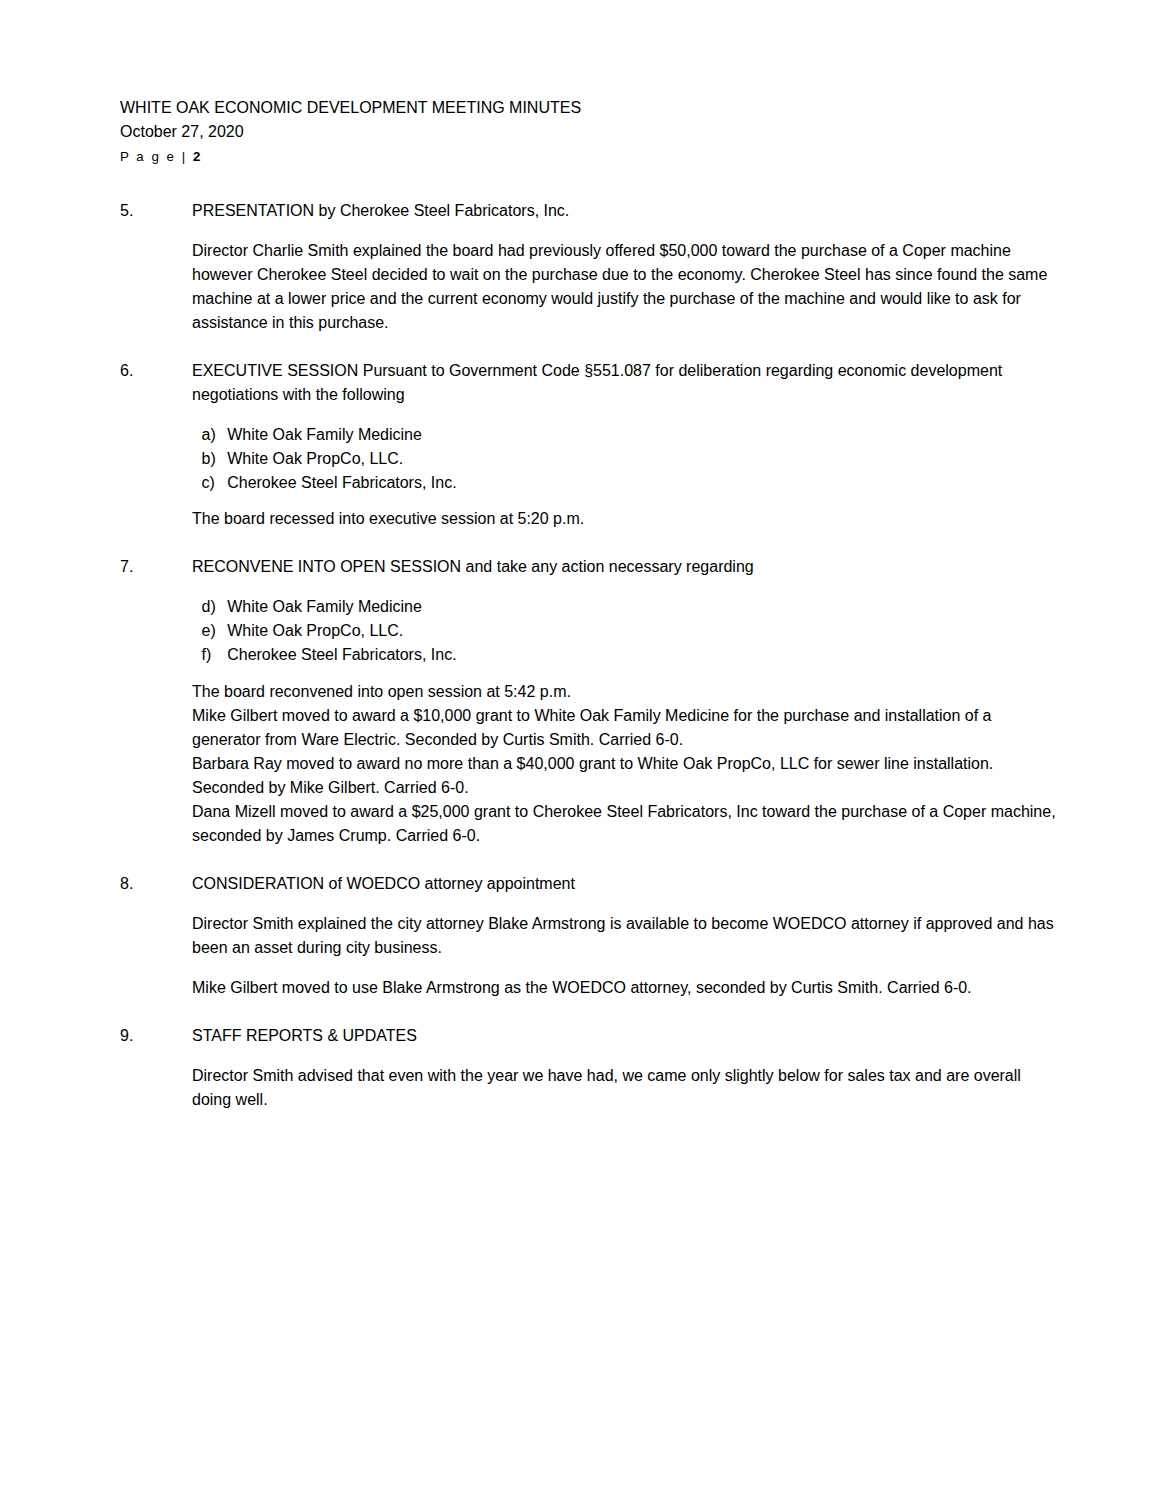WHITE OAK ECONOMIC DEVELOPMENT MEETING MINUTES
October 27, 2020
P a g e | 2
5.
PRESENTATION by Cherokee Steel Fabricators, Inc.
Director Charlie Smith explained the board had previously offered $50,000 toward the purchase of a Coper machine however Cherokee Steel decided to wait on the purchase due to the economy. Cherokee Steel has since found the same machine at a lower price and the current economy would justify the purchase of the machine and would like to ask for assistance in this purchase.
6.
EXECUTIVE SESSION Pursuant to Government Code §551.087 for deliberation regarding economic development negotiations with the following
White Oak Family Medicine
White Oak PropCo, LLC.
Cherokee Steel Fabricators, Inc.
The board recessed into executive session at 5:20 p.m.
7.
RECONVENE INTO OPEN SESSION and take any action necessary regarding
White Oak Family Medicine
White Oak PropCo, LLC.
Cherokee Steel Fabricators, Inc.
The board reconvened into open session at 5:42 p.m.
Mike Gilbert moved to award a $10,000 grant to White Oak Family Medicine for the purchase and installation of a generator from Ware Electric. Seconded by Curtis Smith. Carried 6-0.
Barbara Ray moved to award no more than a $40,000 grant to White Oak PropCo, LLC for sewer line installation. Seconded by Mike Gilbert. Carried 6-0.
Dana Mizell moved to award a $25,000 grant to Cherokee Steel Fabricators, Inc toward the purchase of a Coper machine, seconded by James Crump. Carried 6-0.
8.
CONSIDERATION of WOEDCO attorney appointment
Director Smith explained the city attorney Blake Armstrong is available to become WOEDCO attorney if approved and has been an asset during city business.
Mike Gilbert moved to use Blake Armstrong as the WOEDCO attorney, seconded by Curtis Smith. Carried 6-0.
9.
STAFF REPORTS & UPDATES
Director Smith advised that even with the year we have had, we came only slightly below for sales tax and are overall doing well.